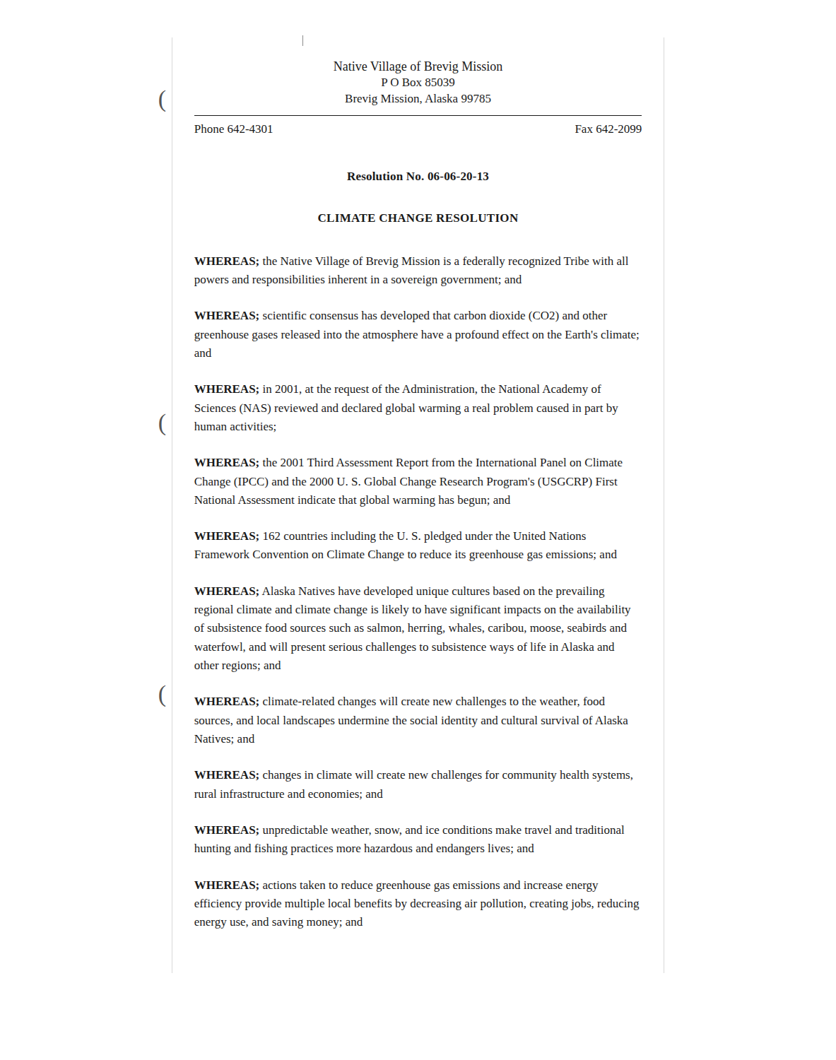(
(
(
Native Village of Brevig Mission
P O Box 85039
Brevig Mission, Alaska 99785
Phone 642-4301 Fax 642-2099
Resolution No. 06-06-20-13
CLIMATE CHANGE RESOLUTION
WHEREAS; the Native Village of Brevig Mission is a federally recognized Tribe with all powers and responsibilities inherent in a sovereign government; and
WHEREAS; scientific consensus has developed that carbon dioxide (CO2) and other greenhouse gases released into the atmosphere have a profound effect on the Earth's climate; and
WHEREAS; in 2001, at the request of the Administration, the National Academy of Sciences (NAS) reviewed and declared global warming a real problem caused in part by human activities;
WHEREAS; the 2001 Third Assessment Report from the International Panel on Climate Change (IPCC) and the 2000 U. S. Global Change Research Program's (USGCRP) First National Assessment indicate that global warming has begun; and
WHEREAS; 162 countries including the U. S. pledged under the United Nations Framework Convention on Climate Change to reduce its greenhouse gas emissions; and
WHEREAS; Alaska Natives have developed unique cultures based on the prevailing regional climate and climate change is likely to have significant impacts on the availability of subsistence food sources such as salmon, herring, whales, caribou, moose, seabirds and waterfowl, and will present serious challenges to subsistence ways of life in Alaska and other regions; and
WHEREAS; climate-related changes will create new challenges to the weather, food sources, and local landscapes undermine the social identity and cultural survival of Alaska Natives; and
WHEREAS; changes in climate will create new challenges for community health systems, rural infrastructure and economies; and
WHEREAS; unpredictable weather, snow, and ice conditions make travel and traditional hunting and fishing practices more hazardous and endangers lives; and
WHEREAS; actions taken to reduce greenhouse gas emissions and increase energy efficiency provide multiple local benefits by decreasing air pollution, creating jobs, reducing energy use, and saving money; and